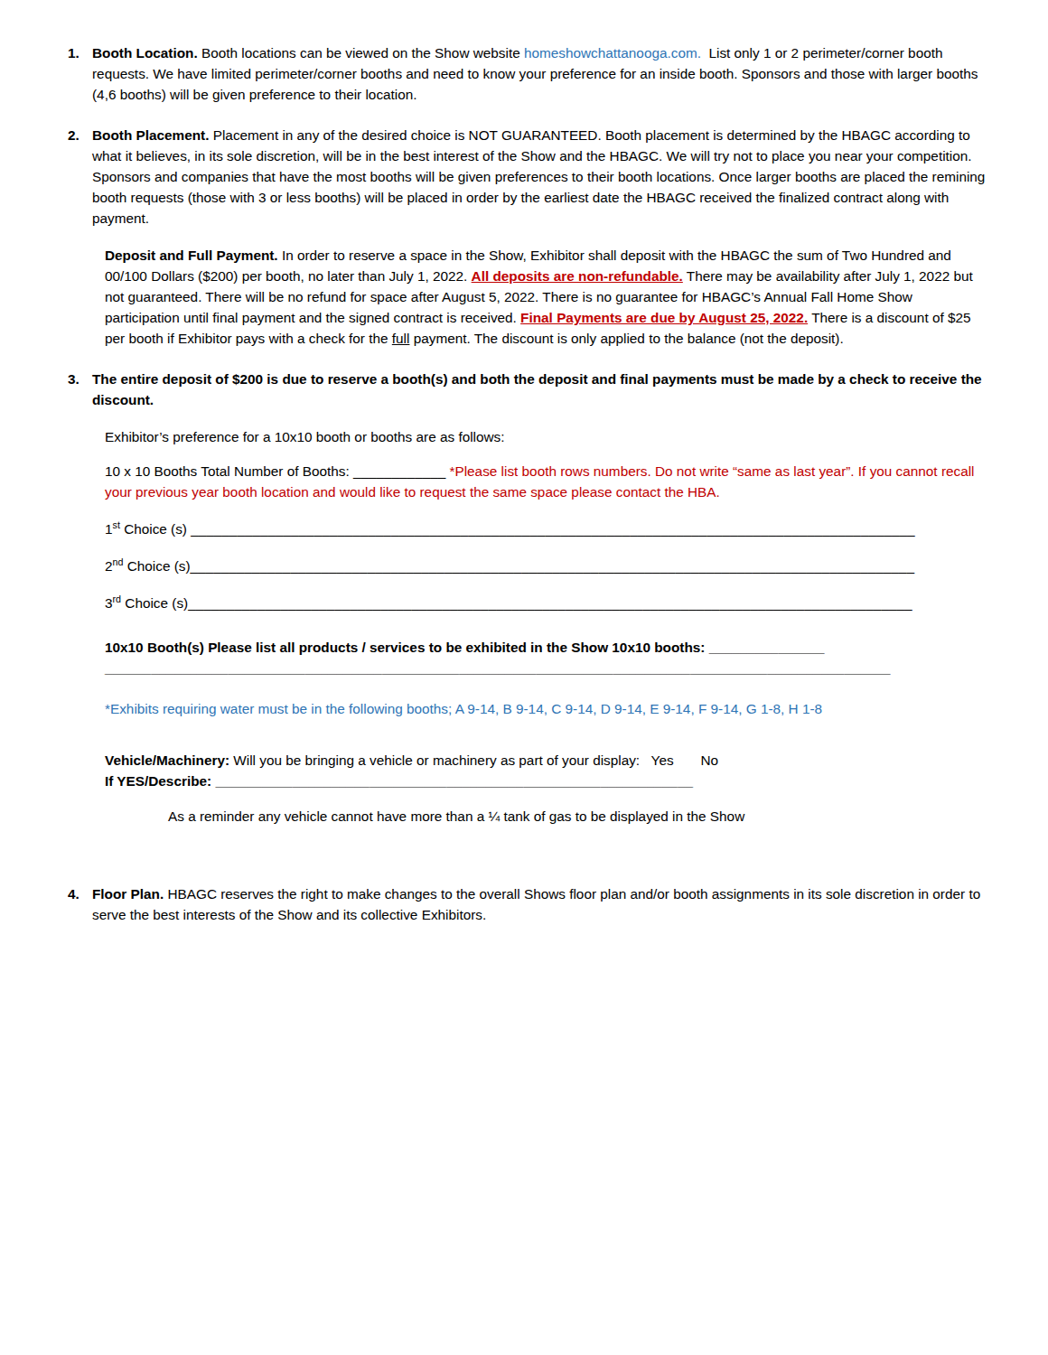Booth Location. Booth locations can be viewed on the Show website homeshowchattanooga.com. List only 1 or 2 perimeter/corner booth requests. We have limited perimeter/corner booths and need to know your preference for an inside booth. Sponsors and those with larger booths (4,6 booths) will be given preference to their location.
Booth Placement. Placement in any of the desired choice is NOT GUARANTEED. Booth placement is determined by the HBAGC according to what it believes, in its sole discretion, will be in the best interest of the Show and the HBAGC. We will try not to place you near your competition. Sponsors and companies that have the most booths will be given preferences to their booth locations. Once larger booths are placed the remining booth requests (those with 3 or less booths) will be placed in order by the earliest date the HBAGC received the finalized contract along with payment.
Deposit and Full Payment. In order to reserve a space in the Show, Exhibitor shall deposit with the HBAGC the sum of Two Hundred and 00/100 Dollars ($200) per booth, no later than July 1, 2022. All deposits are non-refundable. There may be availability after July 1, 2022 but not guaranteed. There will be no refund for space after August 5, 2022. There is no guarantee for HBAGC’s Annual Fall Home Show participation until final payment and the signed contract is received. Final Payments are due by August 25, 2022. There is a discount of $25 per booth if Exhibitor pays with a check for the full payment. The discount is only applied to the balance (not the deposit).
The entire deposit of $200 is due to reserve a booth(s) and both the deposit and final payments must be made by a check to receive the discount.
Exhibitor’s preference for a 10x10 booth or booths are as follows:
10 x 10 Booths Total Number of Booths: ____________ *Please list booth rows numbers. Do not write “same as last year”. If you cannot recall your previous year booth location and would like to request the same space please contact the HBA.
1st Choice (s) ______________________________________________________________________________________________
2nd Choice (s)______________________________________________________________________________________________
3rd Choice (s)______________________________________________________________________________________________
10x10 Booth(s) Please list all products / services to be exhibited in the Show 10x10 booths: _______________
______________________________________________________________________________________________________
*Exhibits requiring water must be in the following booths; A 9-14, B 9-14, C 9-14, D 9-14, E 9-14, F 9-14, G 1-8, H 1-8
Vehicle/Machinery: Will you be bringing a vehicle or machinery as part of your display: Yes No
If YES/Describe: ______________________________________________________________
As a reminder any vehicle cannot have more than a ¼ tank of gas to be displayed in the Show
Floor Plan. HBAGC reserves the right to make changes to the overall Shows floor plan and/or booth assignments in its sole discretion in order to serve the best interests of the Show and its collective Exhibitors.